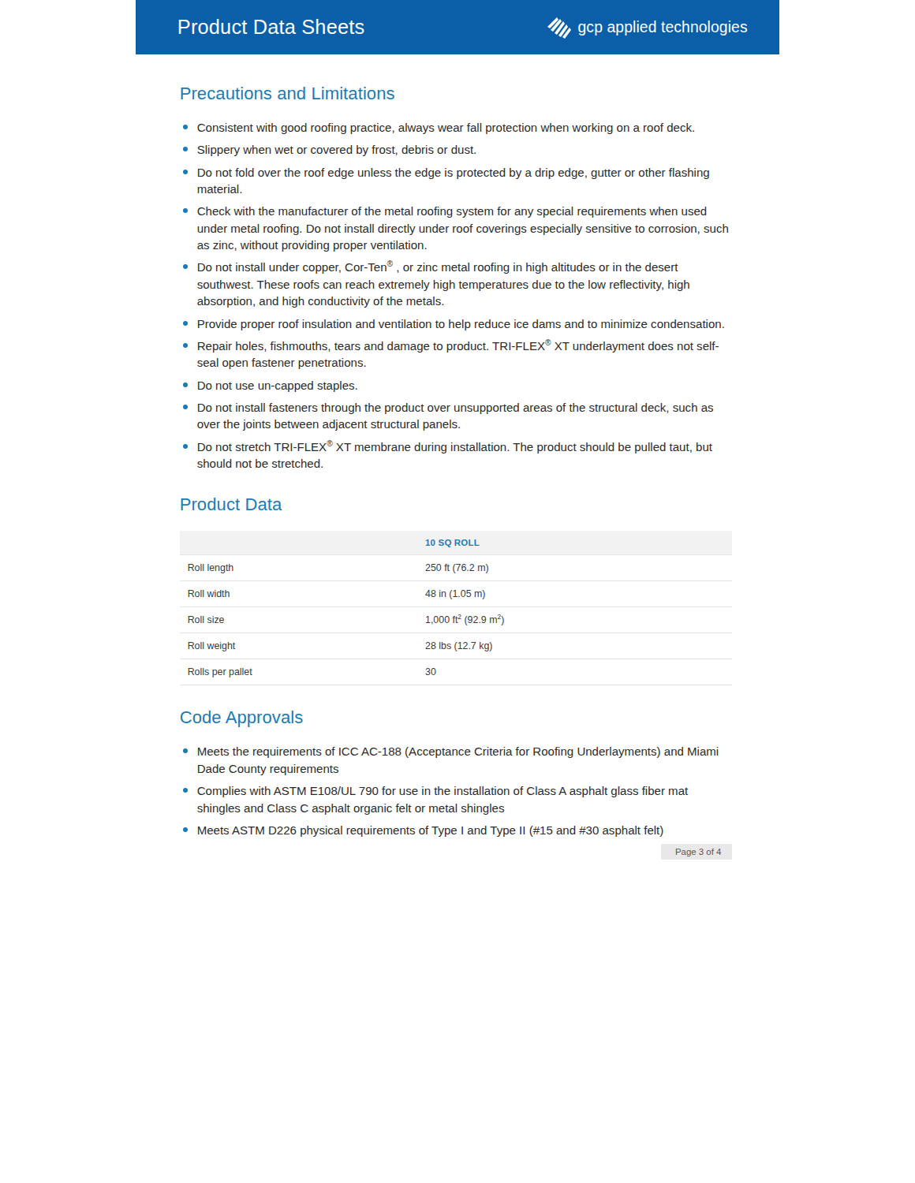Product Data Sheets
gcp applied technologies
Precautions and Limitations
Consistent with good roofing practice, always wear fall protection when working on a roof deck.
Slippery when wet or covered by frost, debris or dust.
Do not fold over the roof edge unless the edge is protected by a drip edge, gutter or other flashing material.
Check with the manufacturer of the metal roofing system for any special requirements when used under metal roofing. Do not install directly under roof coverings especially sensitive to corrosion, such as zinc, without providing proper ventilation.
Do not install under copper, Cor-Ten® , or zinc metal roofing in high altitudes or in the desert southwest. These roofs can reach extremely high temperatures due to the low reflectivity, high absorption, and high conductivity of the metals.
Provide proper roof insulation and ventilation to help reduce ice dams and to minimize condensation.
Repair holes, fishmouths, tears and damage to product. TRI-FLEX® XT underlayment does not self-seal open fastener penetrations.
Do not use un-capped staples.
Do not install fasteners through the product over unsupported areas of the structural deck, such as over the joints between adjacent structural panels.
Do not stretch TRI-FLEX® XT membrane during installation. The product should be pulled taut, but should not be stretched.
Product Data
| | 10 SQ ROLL |
| --- | --- |
| Roll length | 250 ft (76.2 m) |
| Roll width | 48 in (1.05 m) |
| Roll size | 1,000 ft 2 (92.9 m 2 ) |
| Roll weight | 28 lbs (12.7 kg) |
| Rolls per pallet | 30 |
Code Approvals
Meets the requirements of ICC AC-188 (Acceptance Criteria for Roofing Underlayments) and Miami Dade County requirements
Complies with ASTM E108/UL 790 for use in the installation of Class A asphalt glass fiber mat shingles and Class C asphalt organic felt or metal shingles
Meets ASTM D226 physical requirements of Type I and Type II (#15 and #30 asphalt felt)
Page 3 of 4